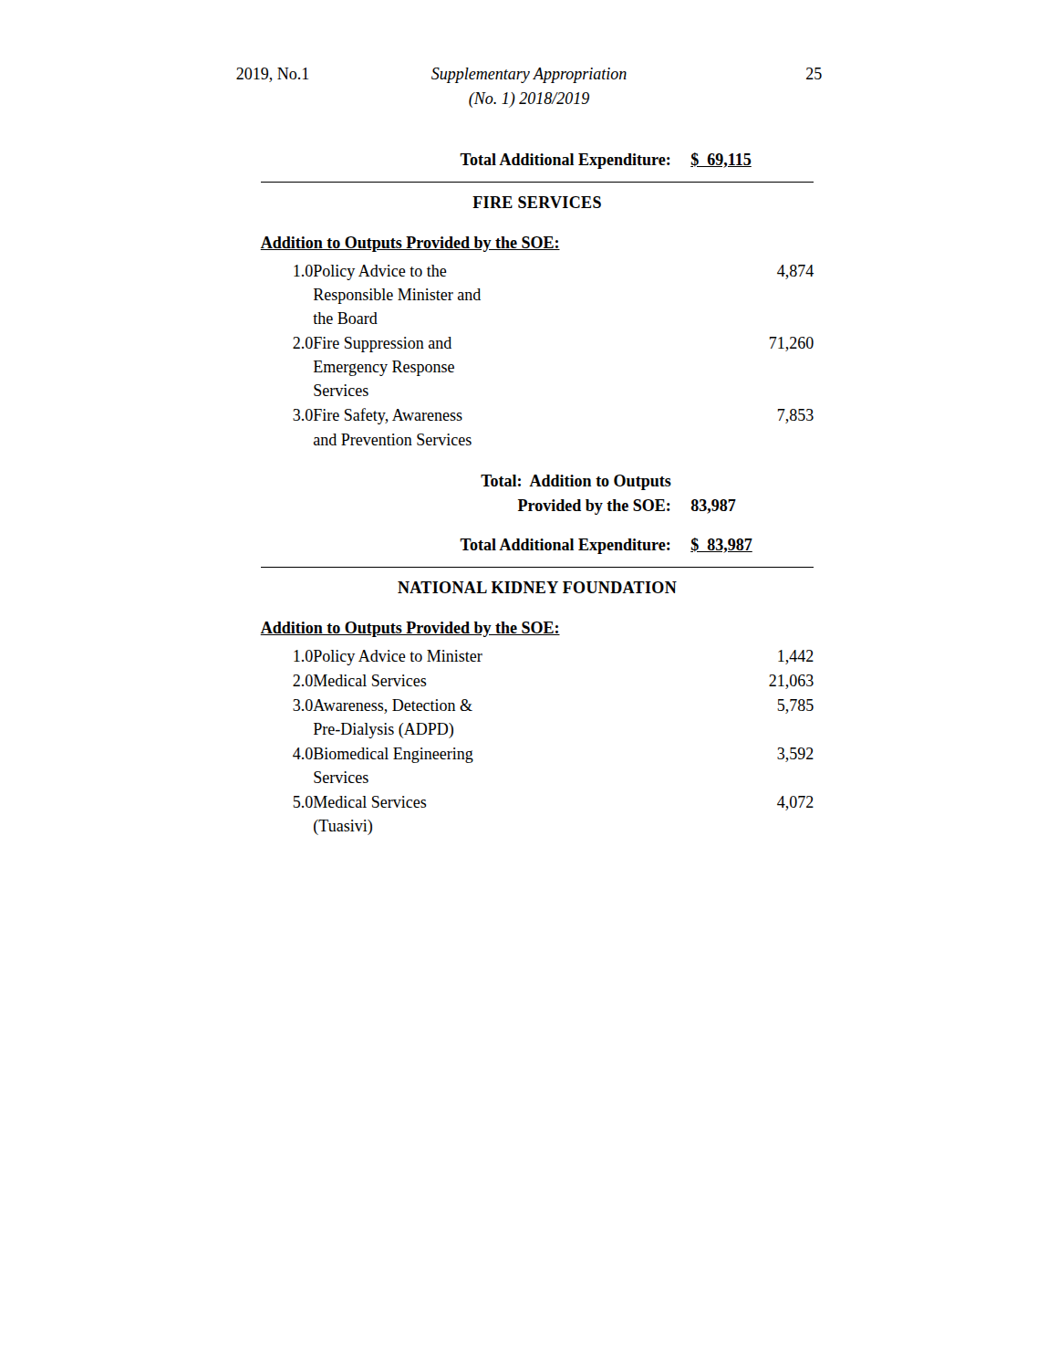2019, No.1
Supplementary Appropriation
(No. 1) 2018/2019
25
Total Additional Expenditure:
$ 69,115
FIRE SERVICES
Addition to Outputs Provided by the SOE:
| 1.0 | Policy Advice to the Responsible Minister and the Board | 4,874 |
| 2.0 | Fire Suppression and Emergency Response Services | 71,260 |
| 3.0 | Fire Safety, Awareness and Prevention Services | 7,853 |
Total: Addition to Outputs
Provided by the SOE:
83,987
Total Additional Expenditure:
$ 83,987
NATIONAL KIDNEY FOUNDATION
Addition to Outputs Provided by the SOE:
| 1.0 | Policy Advice to Minister | 1,442 |
| 2.0 | Medical Services | 21,063 |
| 3.0 | Awareness, Detection & Pre-Dialysis (ADPD) | 5,785 |
| 4.0 | Biomedical Engineering Services | 3,592 |
| 5.0 | Medical Services (Tuasivi) | 4,072 |